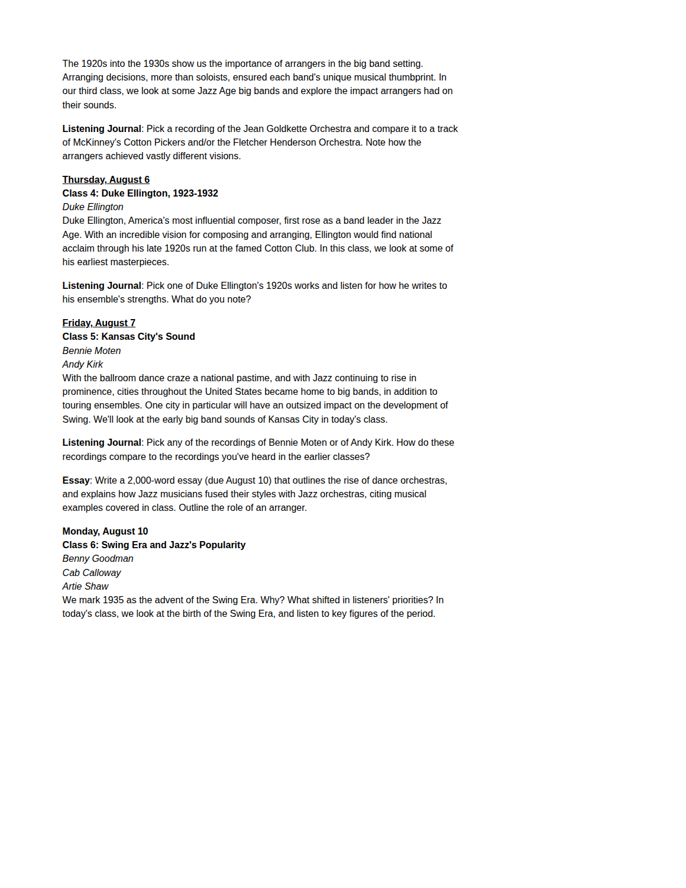The 1920s into the 1930s show us the importance of arrangers in the big band setting. Arranging decisions, more than soloists, ensured each band's unique musical thumbprint. In our third class, we look at some Jazz Age big bands and explore the impact arrangers had on their sounds.
Listening Journal: Pick a recording of the Jean Goldkette Orchestra and compare it to a track of McKinney's Cotton Pickers and/or the Fletcher Henderson Orchestra. Note how the arrangers achieved vastly different visions.
Thursday, August 6
Class 4: Duke Ellington, 1923-1932
Duke Ellington
Duke Ellington, America's most influential composer, first rose as a band leader in the Jazz Age. With an incredible vision for composing and arranging, Ellington would find national acclaim through his late 1920s run at the famed Cotton Club. In this class, we look at some of his earliest masterpieces.
Listening Journal: Pick one of Duke Ellington's 1920s works and listen for how he writes to his ensemble's strengths. What do you note?
Friday, August 7
Class 5: Kansas City's Sound
Bennie Moten
Andy Kirk
With the ballroom dance craze a national pastime, and with Jazz continuing to rise in prominence, cities throughout the United States became home to big bands, in addition to touring ensembles. One city in particular will have an outsized impact on the development of Swing. We'll look at the early big band sounds of Kansas City in today's class.
Listening Journal: Pick any of the recordings of Bennie Moten or of Andy Kirk. How do these recordings compare to the recordings you've heard in the earlier classes?
Essay: Write a 2,000-word essay (due August 10) that outlines the rise of dance orchestras, and explains how Jazz musicians fused their styles with Jazz orchestras, citing musical examples covered in class. Outline the role of an arranger.
Monday, August 10
Class 6: Swing Era and Jazz's Popularity
Benny Goodman
Cab Calloway
Artie Shaw
We mark 1935 as the advent of the Swing Era. Why? What shifted in listeners' priorities? In today's class, we look at the birth of the Swing Era, and listen to key figures of the period.